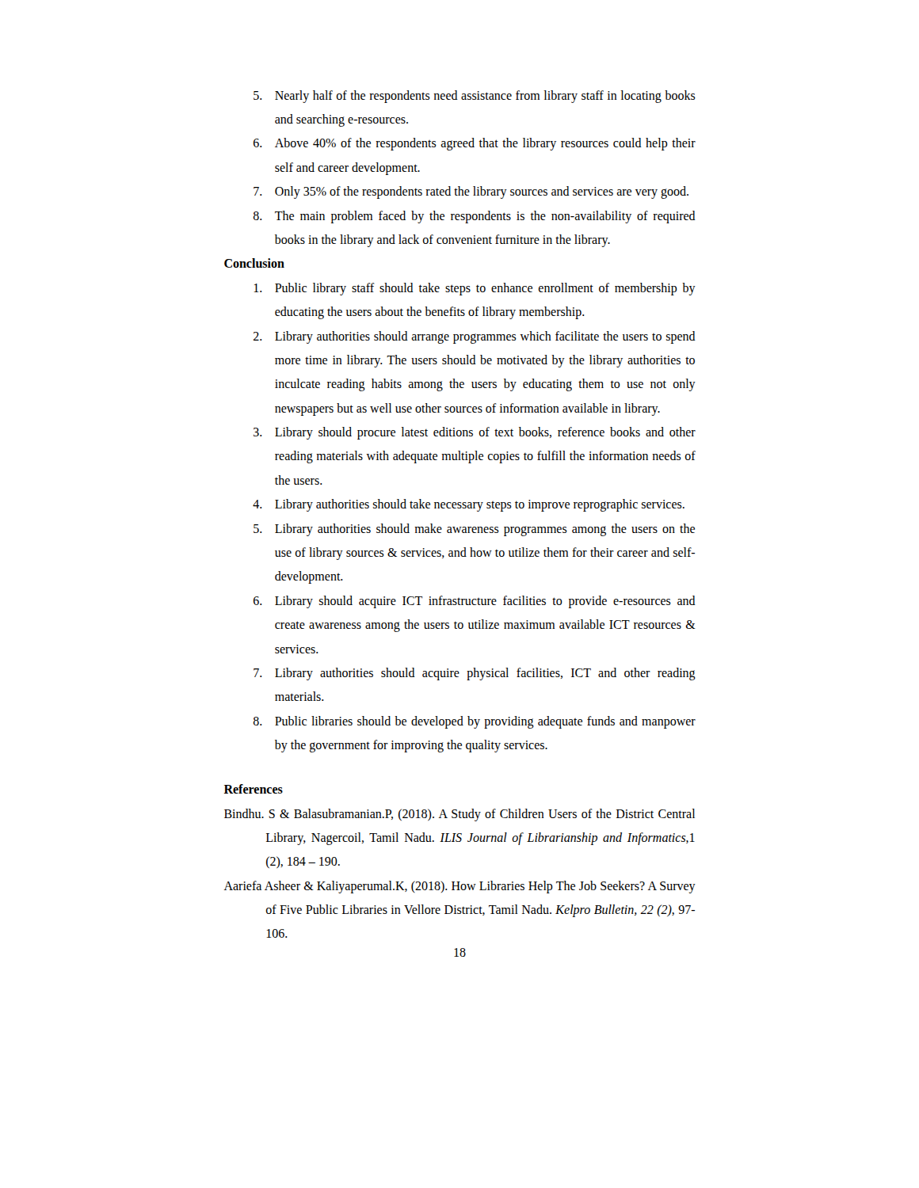Nearly half of the respondents need assistance from library staff in locating books and searching e-resources.
Above 40% of the respondents agreed that the library resources could help their self and career development.
Only 35% of the respondents rated the library sources and services are very good.
The main problem faced by the respondents is the non-availability of required books in the library and lack of convenient furniture in the library.
Conclusion
Public library staff should take steps to enhance enrollment of membership by educating the users about the benefits of library membership.
Library authorities should arrange programmes which facilitate the users to spend more time in library. The users should be motivated by the library authorities to inculcate reading habits among the users by educating them to use not only newspapers but as well use other sources of information available in library.
Library should procure latest editions of text books, reference books and other reading materials with adequate multiple copies to fulfill the information needs of the users.
Library authorities should take necessary steps to improve reprographic services.
Library authorities should make awareness programmes among the users on the use of library sources & services, and how to utilize them for their career and self-development.
Library should acquire ICT infrastructure facilities to provide e-resources and create awareness among the users to utilize maximum available ICT resources & services.
Library authorities should acquire physical facilities, ICT and other reading materials.
Public libraries should be developed by providing adequate funds and manpower by the government for improving the quality services.
References
Bindhu. S & Balasubramanian.P, (2018). A Study of Children Users of the District Central Library, Nagercoil, Tamil Nadu. ILIS Journal of Librarianship and Informatics,1 (2), 184 – 190.
Aariefa Asheer & Kaliyaperumal.K, (2018). How Libraries Help The Job Seekers? A Survey of Five Public Libraries in Vellore District, Tamil Nadu. Kelpro Bulletin, 22 (2), 97-106.
18